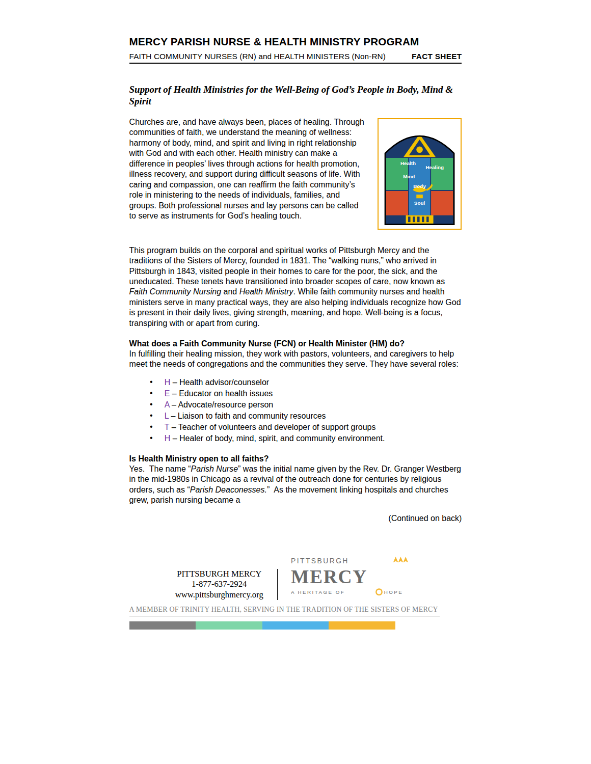MERCY PARISH NURSE & HEALTH MINISTRY PROGRAM
FAITH COMMUNITY NURSES (RN) and HEALTH MINISTERS (Non-RN) FACT SHEET
Support of Health Ministries for the Well-Being of God’s People in Body, Mind & Spirit
Health Healing Mind Body Soul
Churches are, and have always been, places of healing. Through communities of faith, we understand the meaning of wellness: harmony of body, mind, and spirit and living in right relationship with God and with each other. Health ministry can make a difference in peoples’ lives through actions for health promotion, illness recovery, and support during difficult seasons of life. With caring and compassion, one can reaffirm the faith community’s role in ministering to the needs of individuals, families, and groups. Both professional nurses and lay persons can be called to serve as instruments for God’s healing touch.
This program builds on the corporal and spiritual works of Pittsburgh Mercy and the traditions of the Sisters of Mercy, founded in 1831. The “walking nuns,” who arrived in Pittsburgh in 1843, visited people in their homes to care for the poor, the sick, and the uneducated. These tenets have transitioned into broader scopes of care, now known as Faith Community Nursing and Health Ministry. While faith community nurses and health ministers serve in many practical ways, they are also helping individuals recognize how God is present in their daily lives, giving strength, meaning, and hope. Well-being is a focus, transpiring with or apart from curing.
What does a Faith Community Nurse (FCN) or Health Minister (HM) do?
In fulfilling their healing mission, they work with pastors, volunteers, and caregivers to help meet the needs of congregations and the communities they serve. They have several roles:
H – Health advisor/counselor
E – Educator on health issues
A – Advocate/resource person
L – Liaison to faith and community resources
T – Teacher of volunteers and developer of support groups
H – Healer of body, mind, spirit, and community environment.
Is Health Ministry open to all faiths?
Yes. The name “Parish Nurse” was the initial name given by the Rev. Dr. Granger Westberg in the mid-1980s in Chicago as a revival of the outreach done for centuries by religious orders, such as “Parish Deaconesses.” As the movement linking hospitals and churches grew, parish nursing became a
(Continued on back)
PITTSBURGH MERCY
1-877-637-2924
www.pittsburghmercy.org
PITTSBURGH MERCY A HERITAGE OF HOPE
A MEMBER OF TRINITY HEALTH, SERVING IN THE TRADITION OF THE SISTERS OF MERCY